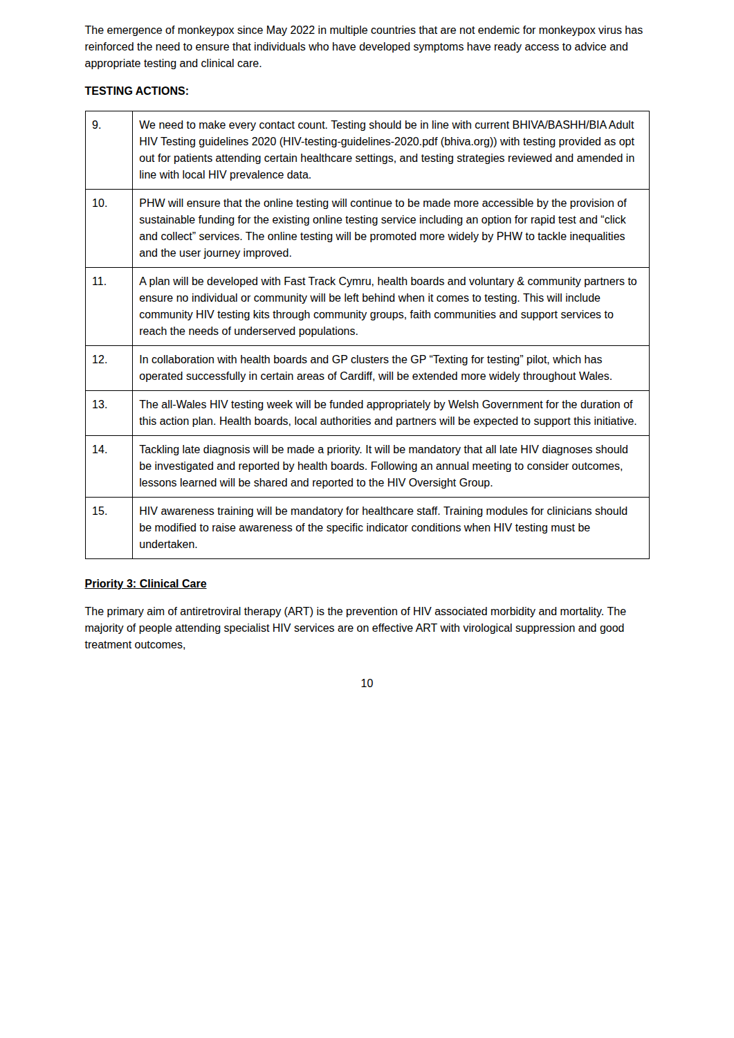The emergence of monkeypox since May 2022 in multiple countries that are not endemic for monkeypox virus has reinforced the need to ensure that individuals who have developed symptoms have ready access to advice and appropriate testing and clinical care.
TESTING ACTIONS:
| 9. | We need to make every contact count. Testing should be in line with current BHIVA/BASHH/BIA Adult HIV Testing guidelines 2020 (HIV-testing-guidelines-2020.pdf (bhiva.org)) with testing provided as opt out for patients attending certain healthcare settings, and testing strategies reviewed and amended in line with local HIV prevalence data. |
| 10. | PHW will ensure that the online testing will continue to be made more accessible by the provision of sustainable funding for the existing online testing service including an option for rapid test and “click and collect” services. The online testing will be promoted more widely by PHW to tackle inequalities and the user journey improved. |
| 11. | A plan will be developed with Fast Track Cymru, health boards and voluntary & community partners to ensure no individual or community will be left behind when it comes to testing. This will include community HIV testing kits through community groups, faith communities and support services to reach the needs of underserved populations. |
| 12. | In collaboration with health boards and GP clusters the GP “Texting for testing” pilot, which has operated successfully in certain areas of Cardiff, will be extended more widely throughout Wales. |
| 13. | The all-Wales HIV testing week will be funded appropriately by Welsh Government for the duration of this action plan. Health boards, local authorities and partners will be expected to support this initiative. |
| 14. | Tackling late diagnosis will be made a priority. It will be mandatory that all late HIV diagnoses should be investigated and reported by health boards. Following an annual meeting to consider outcomes, lessons learned will be shared and reported to the HIV Oversight Group. |
| 15. | HIV awareness training will be mandatory for healthcare staff. Training modules for clinicians should be modified to raise awareness of the specific indicator conditions when HIV testing must be undertaken. |
Priority 3: Clinical Care
The primary aim of antiretroviral therapy (ART) is the prevention of HIV associated morbidity and mortality. The majority of people attending specialist HIV services are on effective ART with virological suppression and good treatment outcomes,
10